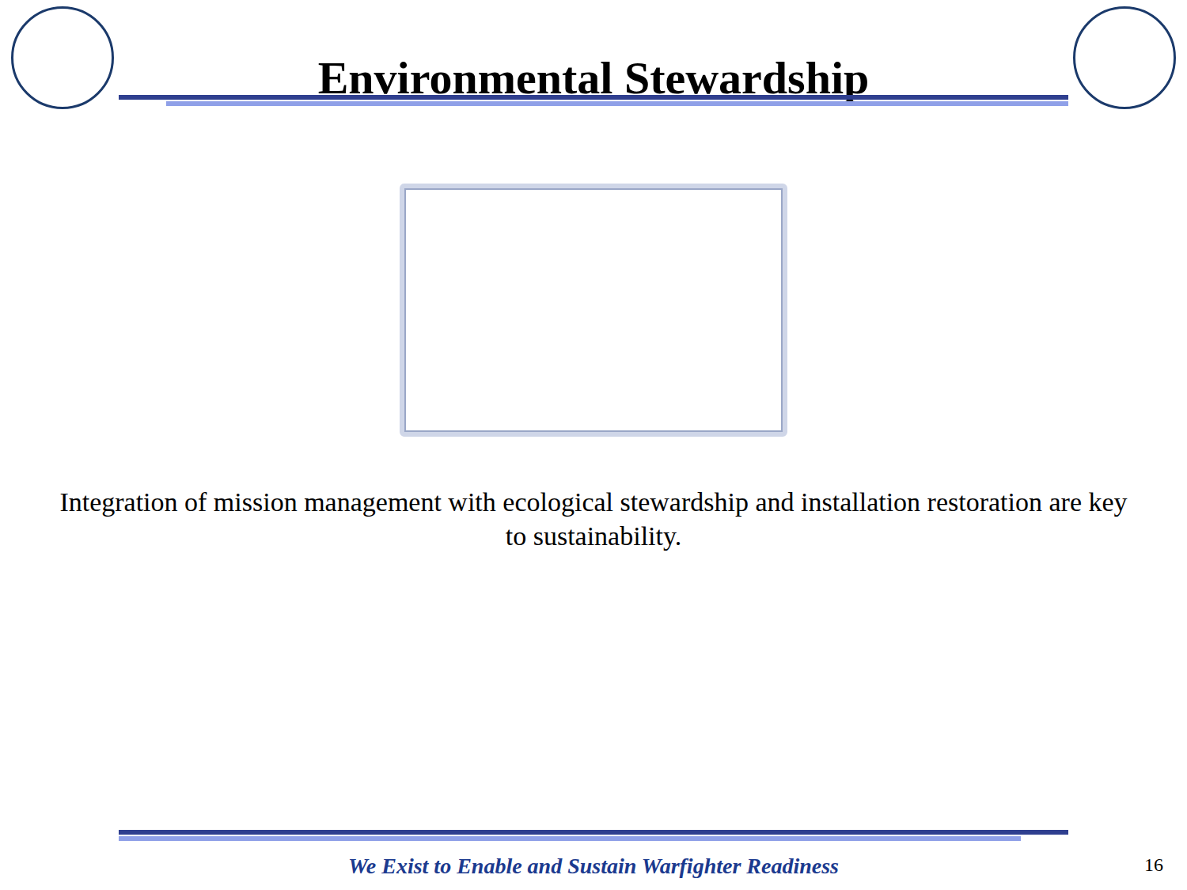Environmental Stewardship
Integration of mission management with ecological stewardship and installation restoration are key to sustainability.
We Exist to Enable and Sustain Warfighter Readiness
16